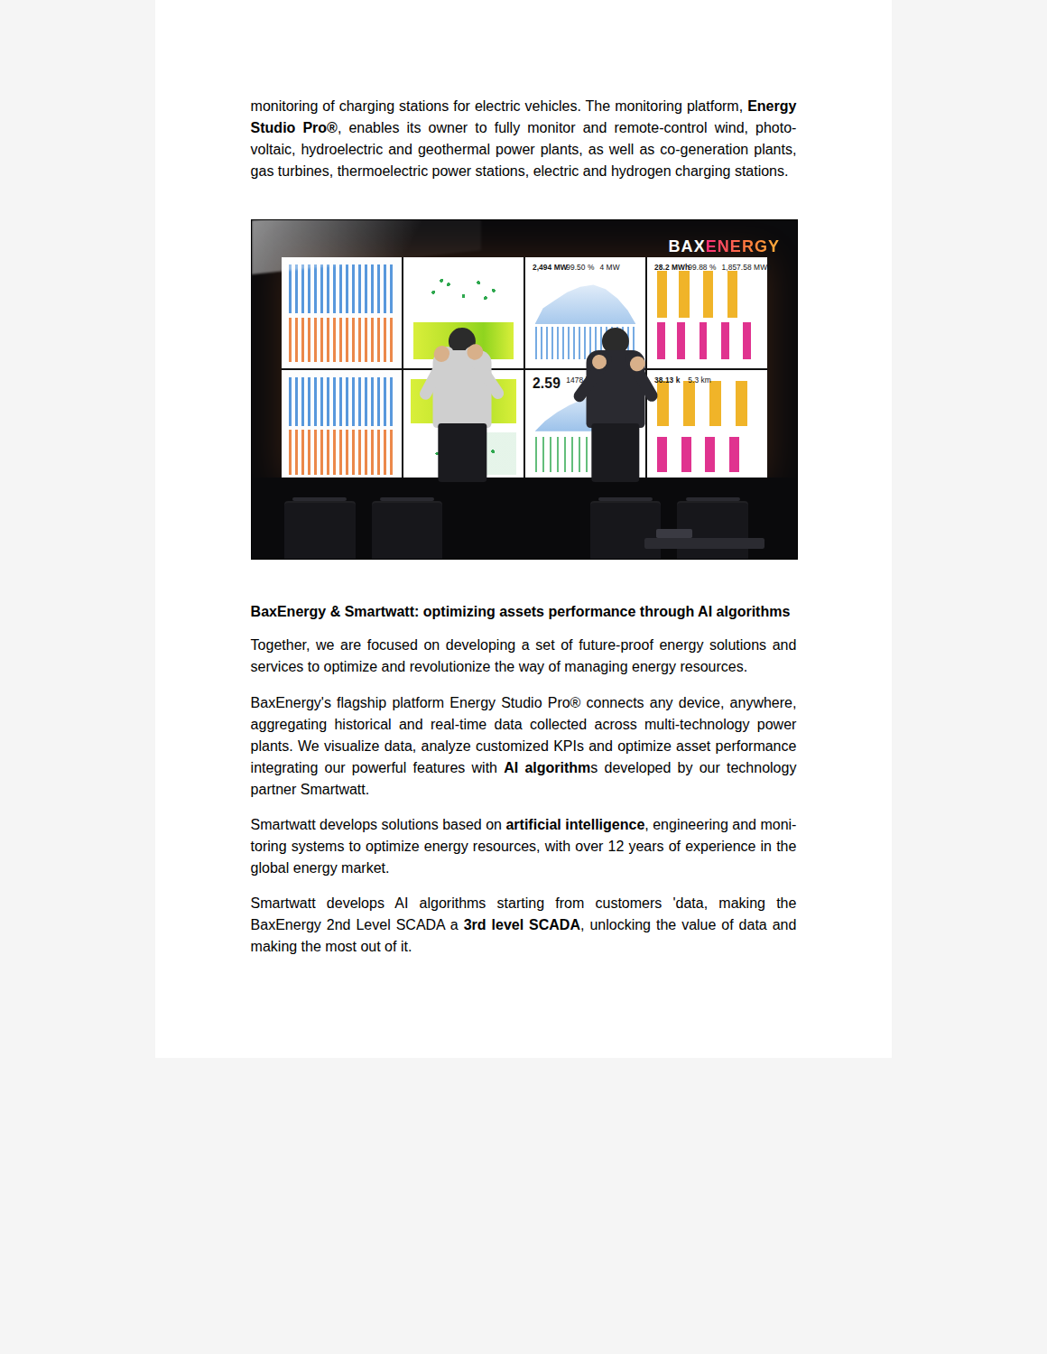monitoring of charging stations for electric vehicles. The monitoring platform, Energy Studio Pro®, enables its owner to fully monitor and remote-control wind, photovoltaic, hydroelectric and geothermal power plants, as well as co-generation plants, gas turbines, thermoelectric power stations, electric and hydrogen charging stations.
BAX ENERGY
2,494 MW 99.50 % 4 MW
28.2 MWh 99.88 % 1,857.58 MWh
2.59 1478 h 73.11 %
38.13 k 5.3 km
BaxEnergy & Smartwatt: optimizing assets performance through AI algorithms
Together, we are focused on developing a set of future-proof energy solutions and services to optimize and revolutionize the way of managing energy resources.
BaxEnergy's flagship platform Energy Studio Pro® connects any device, anywhere, aggregating historical and real-time data collected across multi-technology power plants. We visualize data, analyze customized KPIs and optimize asset performance integrating our powerful features with AI algorithms developed by our technology partner Smartwatt.
Smartwatt develops solutions based on artificial intelligence, engineering and monitoring systems to optimize energy resources, with over 12 years of experience in the global energy market.
Smartwatt develops AI algorithms starting from customers 'data, making the BaxEnergy 2nd Level SCADA a 3rd level SCADA, unlocking the value of data and making the most out of it.